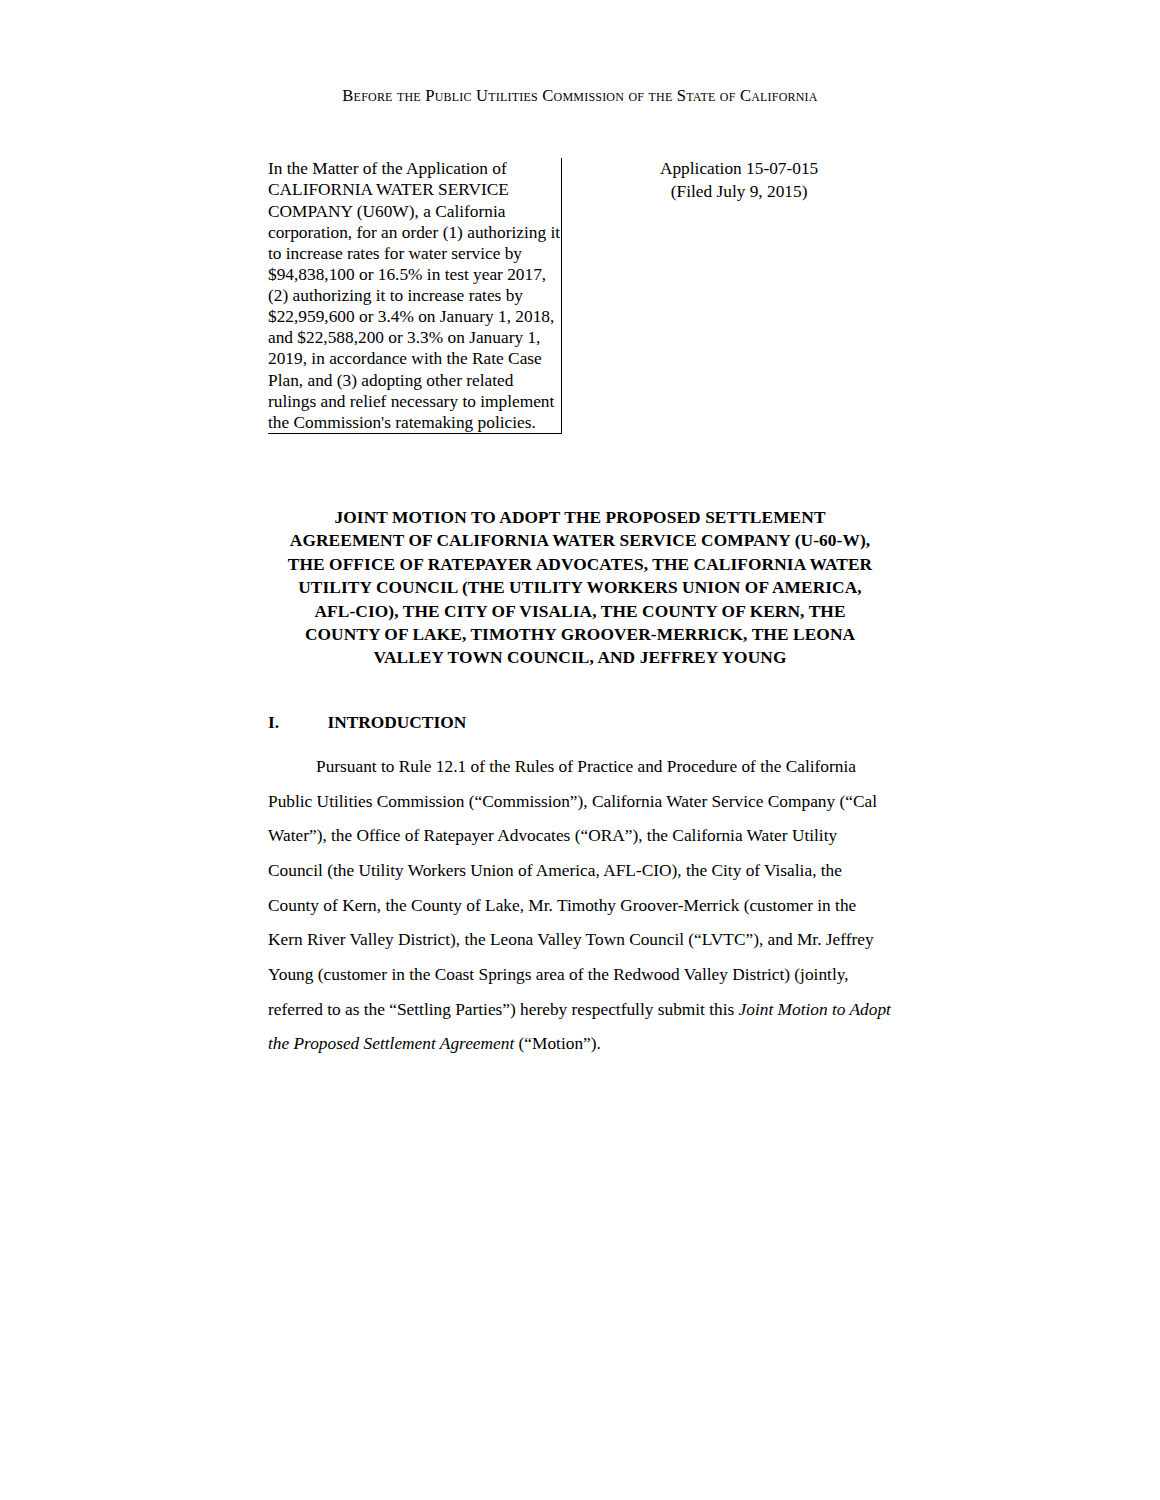Before the Public Utilities Commission of the State of California
| In the Matter of the Application of CALIFORNIA WATER SERVICE COMPANY (U60W), a California corporation, for an order (1) authorizing it to increase rates for water service by $94,838,100 or 16.5% in test year 2017, (2) authorizing it to increase rates by $22,959,600 or 3.4% on January 1, 2018, and $22,588,200 or 3.3% on January 1, 2019, in accordance with the Rate Case Plan, and (3) adopting other related rulings and relief necessary to implement the Commission's ratemaking policies. | | Application 15-07-015 (Filed July 9, 2015) |
Joint Motion to Adopt the Proposed Settlement Agreement of California Water Service Company (U-60-W), the Office of Ratepayer Advocates, the California Water Utility Council (the Utility Workers Union of America, AFL-CIO), the City of Visalia, the County of Kern, the County of Lake, Timothy Groover-Merrick, the Leona Valley Town Council, and Jeffrey Young
I. INTRODUCTION
Pursuant to Rule 12.1 of the Rules of Practice and Procedure of the California Public Utilities Commission (“Commission”), California Water Service Company (“Cal Water”), the Office of Ratepayer Advocates (“ORA”), the California Water Utility Council (the Utility Workers Union of America, AFL-CIO), the City of Visalia, the County of Kern, the County of Lake, Mr. Timothy Groover-Merrick (customer in the Kern River Valley District), the Leona Valley Town Council (“LVTC”), and Mr. Jeffrey Young (customer in the Coast Springs area of the Redwood Valley District) (jointly, referred to as the “Settling Parties”) hereby respectfully submit this Joint Motion to Adopt the Proposed Settlement Agreement (“Motion”).